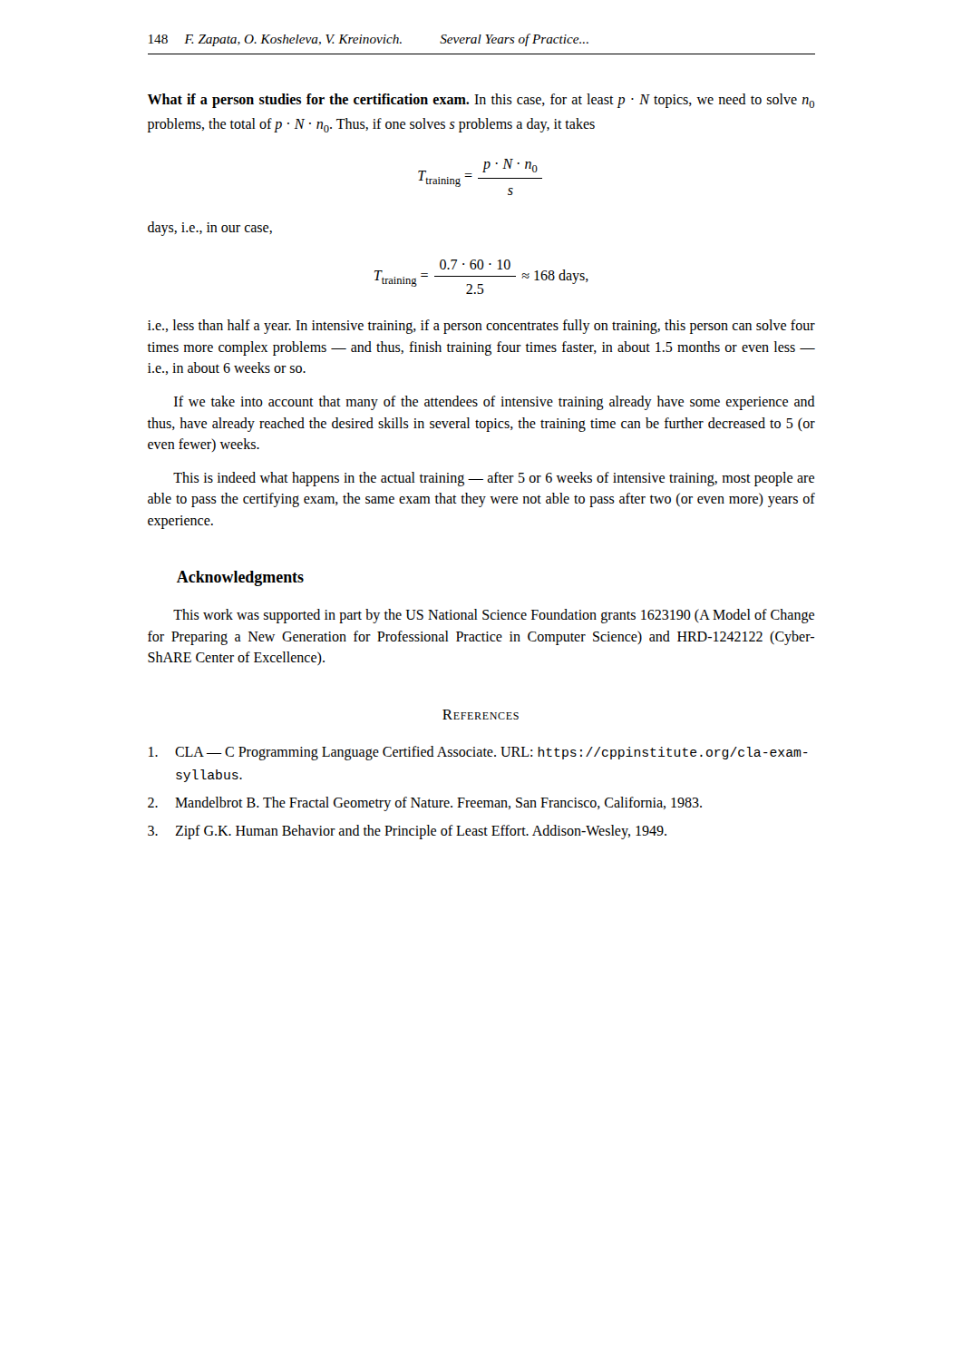148 F. Zapata, O. Kosheleva, V. Kreinovich. Several Years of Practice...
What if a person studies for the certification exam. In this case, for at least p · N topics, we need to solve n0 problems, the total of p · N · n0. Thus, if one solves s problems a day, it takes
Ttraining = p · N · n0 s
days, i.e., in our case,
Ttraining = 0.7 · 60 · 10 2.5 ≈ 168 days,
i.e., less than half a year. In intensive training, if a person concentrates fully on training, this person can solve four times more complex problems — and thus, finish training four times faster, in about 1.5 months or even less — i.e., in about 6 weeks or so.
If we take into account that many of the attendees of intensive training already have some experience and thus, have already reached the desired skills in several topics, the training time can be further decreased to 5 (or even fewer) weeks.
This is indeed what happens in the actual training — after 5 or 6 weeks of intensive training, most people are able to pass the certifying exam, the same exam that they were not able to pass after two (or even more) years of experience.
Acknowledgments
This work was supported in part by the US National Science Foundation grants 1623190 (A Model of Change for Preparing a New Generation for Professional Practice in Computer Science) and HRD-1242122 (Cyber-ShARE Center of Excellence).
References
CLA — C Programming Language Certified Associate. URL: https://cppinstitute.org/cla-exam-syllabus.
Mandelbrot B. The Fractal Geometry of Nature. Freeman, San Francisco, California, 1983.
Zipf G.K. Human Behavior and the Principle of Least Effort. Addison-Wesley, 1949.